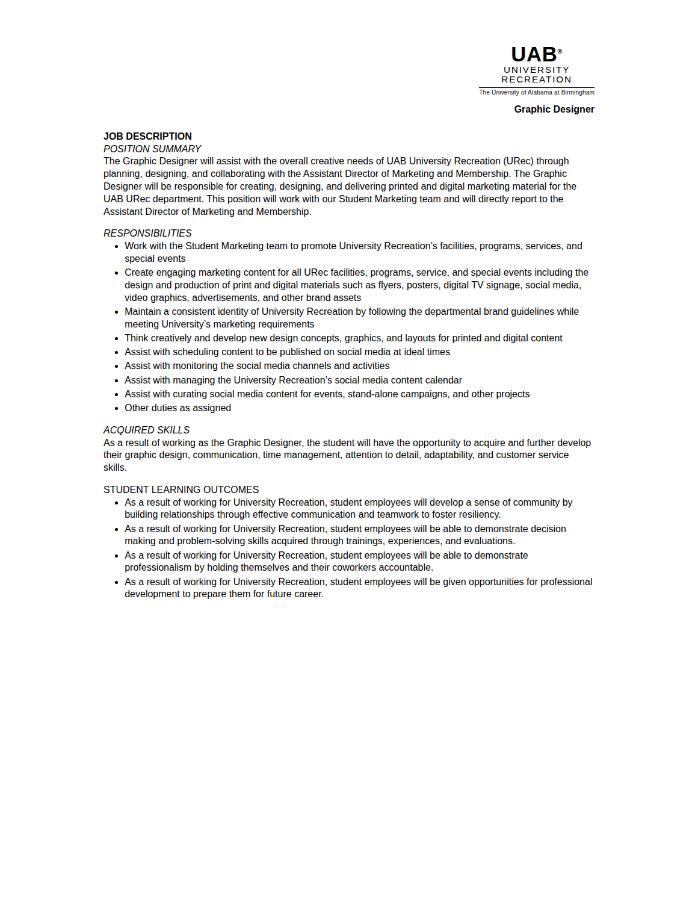UAB® UNIVERSITY RECREATION
The University of Alabama at Birmingham
Graphic Designer
Job Description
Position Summary
The Graphic Designer will assist with the overall creative needs of UAB University Recreation (URec) through planning, designing, and collaborating with the Assistant Director of Marketing and Membership. The Graphic Designer will be responsible for creating, designing, and delivering printed and digital marketing material for the UAB URec department. This position will work with our Student Marketing team and will directly report to the Assistant Director of Marketing and Membership.
Responsibilities
Work with the Student Marketing team to promote University Recreation’s facilities, programs, services, and special events
Create engaging marketing content for all URec facilities, programs, service, and special events including the design and production of print and digital materials such as flyers, posters, digital TV signage, social media, video graphics, advertisements, and other brand assets
Maintain a consistent identity of University Recreation by following the departmental brand guidelines while meeting University’s marketing requirements
Think creatively and develop new design concepts, graphics, and layouts for printed and digital content
Assist with scheduling content to be published on social media at ideal times
Assist with monitoring the social media channels and activities
Assist with managing the University Recreation’s social media content calendar
Assist with curating social media content for events, stand-alone campaigns, and other projects
Other duties as assigned
Acquired Skills
As a result of working as the Graphic Designer, the student will have the opportunity to acquire and further develop their graphic design, communication, time management, attention to detail, adaptability, and customer service skills.
Student Learning Outcomes
As a result of working for University Recreation, student employees will develop a sense of community by building relationships through effective communication and teamwork to foster resiliency.
As a result of working for University Recreation, student employees will be able to demonstrate decision making and problem-solving skills acquired through trainings, experiences, and evaluations.
As a result of working for University Recreation, student employees will be able to demonstrate professionalism by holding themselves and their coworkers accountable.
As a result of working for University Recreation, student employees will be given opportunities for professional development to prepare them for future career.